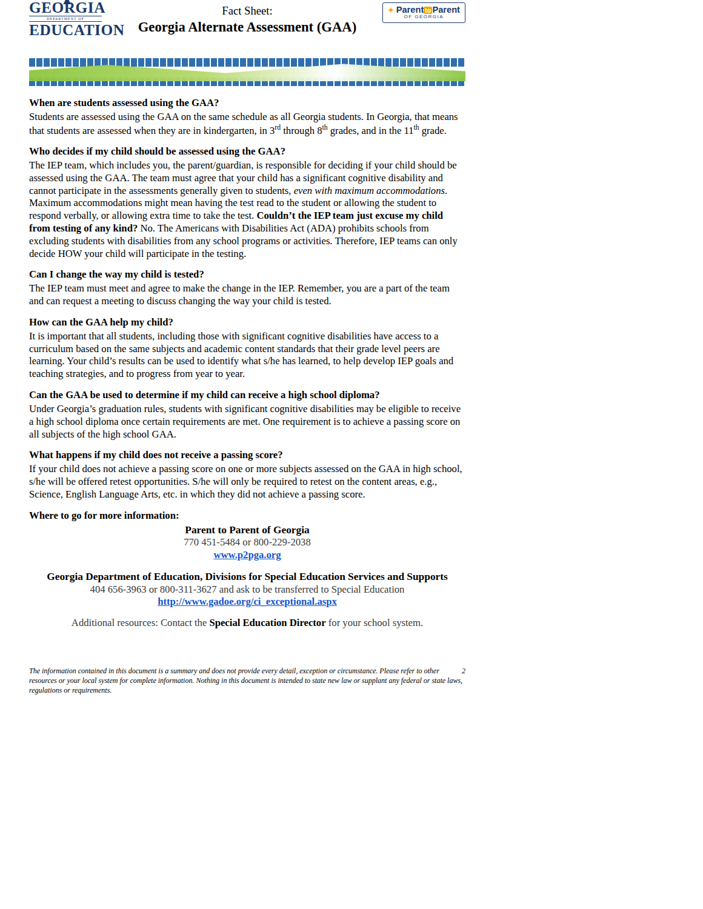▲ GEORGIA DEPARTMENT OF EDUCATION
Fact Sheet:
Georgia Alternate Assessment (GAA)
✦ Parentto Parent
OF GEORGIA
When are students assessed using the GAA?
Students are assessed using the GAA on the same schedule as all Georgia students. In Georgia, that means that students are assessed when they are in kindergarten, in 3rd through 8th grades, and in the 11th grade.
Who decides if my child should be assessed using the GAA?
The IEP team, which includes you, the parent/guardian, is responsible for deciding if your child should be assessed using the GAA. The team must agree that your child has a significant cognitive disability and cannot participate in the assessments generally given to students, even with maximum accommodations. Maximum accommodations might mean having the test read to the student or allowing the student to respond verbally, or allowing extra time to take the test. Couldn’t the IEP team just excuse my child from testing of any kind? No. The Americans with Disabilities Act (ADA) prohibits schools from excluding students with disabilities from any school programs or activities. Therefore, IEP teams can only decide HOW your child will participate in the testing.
Can I change the way my child is tested?
The IEP team must meet and agree to make the change in the IEP. Remember, you are a part of the team and can request a meeting to discuss changing the way your child is tested.
How can the GAA help my child?
It is important that all students, including those with significant cognitive disabilities have access to a curriculum based on the same subjects and academic content standards that their grade level peers are learning. Your child’s results can be used to identify what s/he has learned, to help develop IEP goals and teaching strategies, and to progress from year to year.
Can the GAA be used to determine if my child can receive a high school diploma?
Under Georgia’s graduation rules, students with significant cognitive disabilities may be eligible to receive a high school diploma once certain requirements are met. One requirement is to achieve a passing score on all subjects of the high school GAA.
What happens if my child does not receive a passing score?
If your child does not achieve a passing score on one or more subjects assessed on the GAA in high school, s/he will be offered retest opportunities. S/he will only be required to retest on the content areas, e.g., Science, English Language Arts, etc. in which they did not achieve a passing score.
Where to go for more information:
Parent to Parent of Georgia
770 451-5484 or 800-229-2038
www.p2pga.org
Georgia Department of Education, Divisions for Special Education Services and Supports
404 656-3963 or 800-311-3627 and ask to be transferred to Special Education
http://www.gadoe.org/ci_exceptional.aspx
Additional resources: Contact the Special Education Director for your school system.
2 The information contained in this document is a summary and does not provide every detail, exception or circumstance. Please refer to other resources or your local system for complete information. Nothing in this document is intended to state new law or supplant any federal or state laws, regulations or requirements.